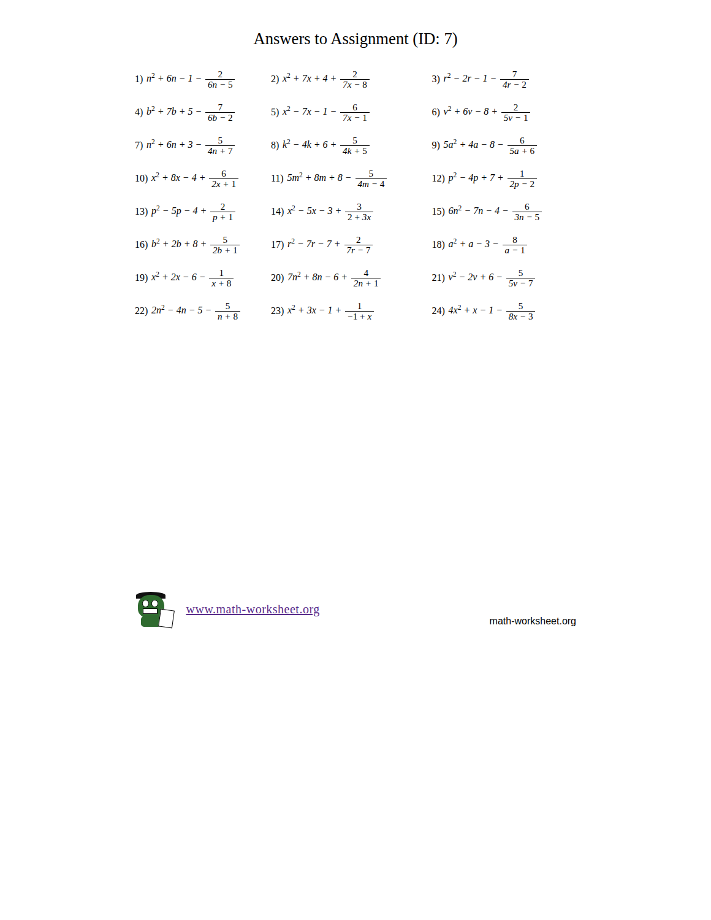Answers to Assignment (ID: 7)
1) n2 + 6n − 1 − 26n − 5
2) x2 + 7x + 4 + 27x − 8
3) r2 − 2r − 1 − 74r − 2
4) b2 + 7b + 5 − 76b − 2
5) x2 − 7x − 1 − 67x − 1
6) v2 + 6v − 8 + 25v − 1
7) n2 + 6n + 3 − 54n + 7
8) k2 − 4k + 6 + 54k + 5
9) 5a2 + 4a − 8 − 65a + 6
10) x2 + 8x − 4 + 62x + 1
11) 5m2 + 8m + 8 − 54m − 4
12) p2 − 4p + 7 + 12p − 2
13) p2 − 5p − 4 + 2 p + 1
14) x2 − 5x − 3 + 32 + 3x
15) 6n2 − 7n − 4 − 63n − 5
16) b2 + 2b + 8 + 52b + 1
17) r2 − 7r − 7 + 27r − 7
18) a2 + a − 3 − 8 a − 1
19) x2 + 2x − 6 − 1 x + 8
20) 7n2 + 8n − 6 + 42n + 1
21) v2 − 2v + 6 − 55v − 7
22) 2n2 − 4n − 5 − 5 n + 8
23) x2 + 3x − 1 + 1−1 + x
24) 4x2 + x − 1 − 58x − 3
www.math-worksheet.org
math-worksheet.org